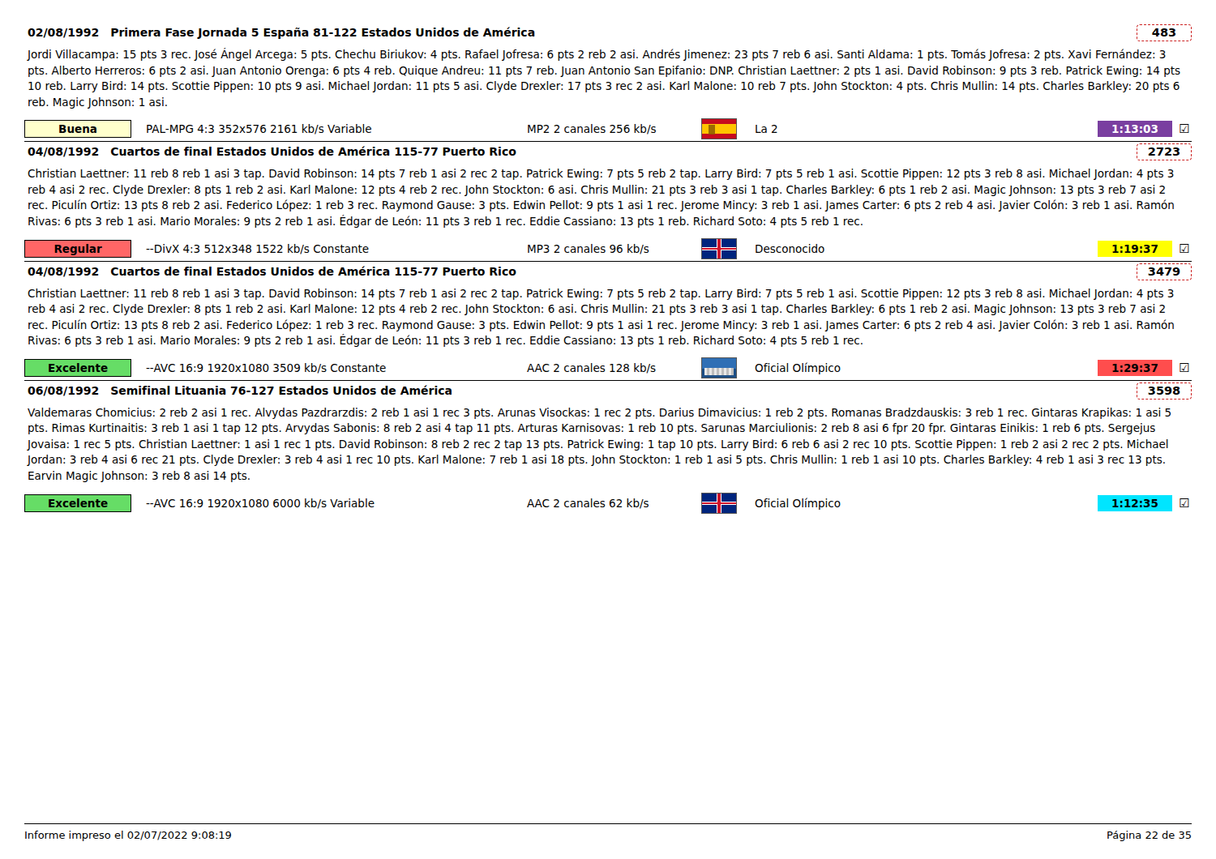483
02/08/1992 Primera Fase Jornada 5 España 81-122 Estados Unidos de América
Jordi Villacampa: 15 pts 3 rec. José Ángel Arcega: 5 pts. Chechu Biriukov: 4 pts. Rafael Jofresa: 6 pts 2 reb 2 asi. Andrés Jimenez: 23 pts 7 reb 6 asi. Santi Aldama: 1 pts. Tomás Jofresa: 2 pts. Xavi Fernández: 3 pts. Alberto Herreros: 6 pts 2 asi. Juan Antonio Orenga: 6 pts 4 reb. Quique Andreu: 11 pts 7 reb. Juan Antonio San Epifanio: DNP. Christian Laettner: 2 pts 1 asi. David Robinson: 9 pts 3 reb. Patrick Ewing: 14 pts 10 reb. Larry Bird: 14 pts. Scottie Pippen: 10 pts 9 asi. Michael Jordan: 11 pts 5 asi. Clyde Drexler: 17 pts 3 rec 2 asi. Karl Malone: 10 reb 7 pts. John Stockton: 4 pts. Chris Mullin: 14 pts. Charles Barkley: 20 pts 6 reb. Magic Johnson: 1 asi.
Buena
PAL-MPG 4:3 352x576 2161 kb/s Variable
MP2 2 canales 256 kb/s
La 2
1:13:03
☑
2723
04/08/1992 Cuartos de final Estados Unidos de América 115-77 Puerto Rico
Christian Laettner: 11 reb 8 reb 1 asi 3 tap. David Robinson: 14 pts 7 reb 1 asi 2 rec 2 tap. Patrick Ewing: 7 pts 5 reb 2 tap. Larry Bird: 7 pts 5 reb 1 asi. Scottie Pippen: 12 pts 3 reb 8 asi. Michael Jordan: 4 pts 3 reb 4 asi 2 rec. Clyde Drexler: 8 pts 1 reb 2 asi. Karl Malone: 12 pts 4 reb 2 rec. John Stockton: 6 asi. Chris Mullin: 21 pts 3 reb 3 asi 1 tap. Charles Barkley: 6 pts 1 reb 2 asi. Magic Johnson: 13 pts 3 reb 7 asi 2 rec. Piculín Ortiz: 13 pts 8 reb 2 asi. Federico López: 1 reb 3 rec. Raymond Gause: 3 pts. Edwin Pellot: 9 pts 1 asi 1 rec. Jerome Mincy: 3 reb 1 asi. James Carter: 6 pts 2 reb 4 asi. Javier Colón: 3 reb 1 asi. Ramón Rivas: 6 pts 3 reb 1 asi. Mario Morales: 9 pts 2 reb 1 asi. Édgar de León: 11 pts 3 reb 1 rec. Eddie Cassiano: 13 pts 1 reb. Richard Soto: 4 pts 5 reb 1 rec.
Regular
--DivX 4:3 512x348 1522 kb/s Constante
MP3 2 canales 96 kb/s
Desconocido
1:19:37
☑
3479
04/08/1992 Cuartos de final Estados Unidos de América 115-77 Puerto Rico
Christian Laettner: 11 reb 8 reb 1 asi 3 tap. David Robinson: 14 pts 7 reb 1 asi 2 rec 2 tap. Patrick Ewing: 7 pts 5 reb 2 tap. Larry Bird: 7 pts 5 reb 1 asi. Scottie Pippen: 12 pts 3 reb 8 asi. Michael Jordan: 4 pts 3 reb 4 asi 2 rec. Clyde Drexler: 8 pts 1 reb 2 asi. Karl Malone: 12 pts 4 reb 2 rec. John Stockton: 6 asi. Chris Mullin: 21 pts 3 reb 3 asi 1 tap. Charles Barkley: 6 pts 1 reb 2 asi. Magic Johnson: 13 pts 3 reb 7 asi 2 rec. Piculín Ortiz: 13 pts 8 reb 2 asi. Federico López: 1 reb 3 rec. Raymond Gause: 3 pts. Edwin Pellot: 9 pts 1 asi 1 rec. Jerome Mincy: 3 reb 1 asi. James Carter: 6 pts 2 reb 4 asi. Javier Colón: 3 reb 1 asi. Ramón Rivas: 6 pts 3 reb 1 asi. Mario Morales: 9 pts 2 reb 1 asi. Édgar de León: 11 pts 3 reb 1 rec. Eddie Cassiano: 13 pts 1 reb. Richard Soto: 4 pts 5 reb 1 rec.
Excelente
--AVC 16:9 1920x1080 3509 kb/s Constante
AAC 2 canales 128 kb/s
Oficial Olímpico
1:29:37
☑
3598
06/08/1992 Semifinal Lituania 76-127 Estados Unidos de América
Valdemaras Chomicius: 2 reb 2 asi 1 rec. Alvydas Pazdrarzdis: 2 reb 1 asi 1 rec 3 pts. Arunas Visockas: 1 rec 2 pts. Darius Dimavicius: 1 reb 2 pts. Romanas Bradzdauskis: 3 reb 1 rec. Gintaras Krapikas: 1 asi 5 pts. Rimas Kurtinaitis: 3 reb 1 asi 1 tap 12 pts. Arvydas Sabonis: 8 reb 2 asi 4 tap 11 pts. Arturas Karnisovas: 1 reb 10 pts. Sarunas Marciulionis: 2 reb 8 asi 6 fpr 20 fpr. Gintaras Einikis: 1 reb 6 pts. Sergejus Jovaisa: 1 rec 5 pts. Christian Laettner: 1 asi 1 rec 1 pts. David Robinson: 8 reb 2 rec 2 tap 13 pts. Patrick Ewing: 1 tap 10 pts. Larry Bird: 6 reb 6 asi 2 rec 10 pts. Scottie Pippen: 1 reb 2 asi 2 rec 2 pts. Michael Jordan: 3 reb 4 asi 6 rec 21 pts. Clyde Drexler: 3 reb 4 asi 1 rec 10 pts. Karl Malone: 7 reb 1 asi 18 pts. John Stockton: 1 reb 1 asi 5 pts. Chris Mullin: 1 reb 1 asi 10 pts. Charles Barkley: 4 reb 1 asi 3 rec 13 pts. Earvin Magic Johnson: 3 reb 8 asi 14 pts.
Excelente
--AVC 16:9 1920x1080 6000 kb/s Variable
AAC 2 canales 62 kb/s
Oficial Olímpico
1:12:35
☑
Informe impreso el 02/07/2022 9:08:19
Página 22 de 35